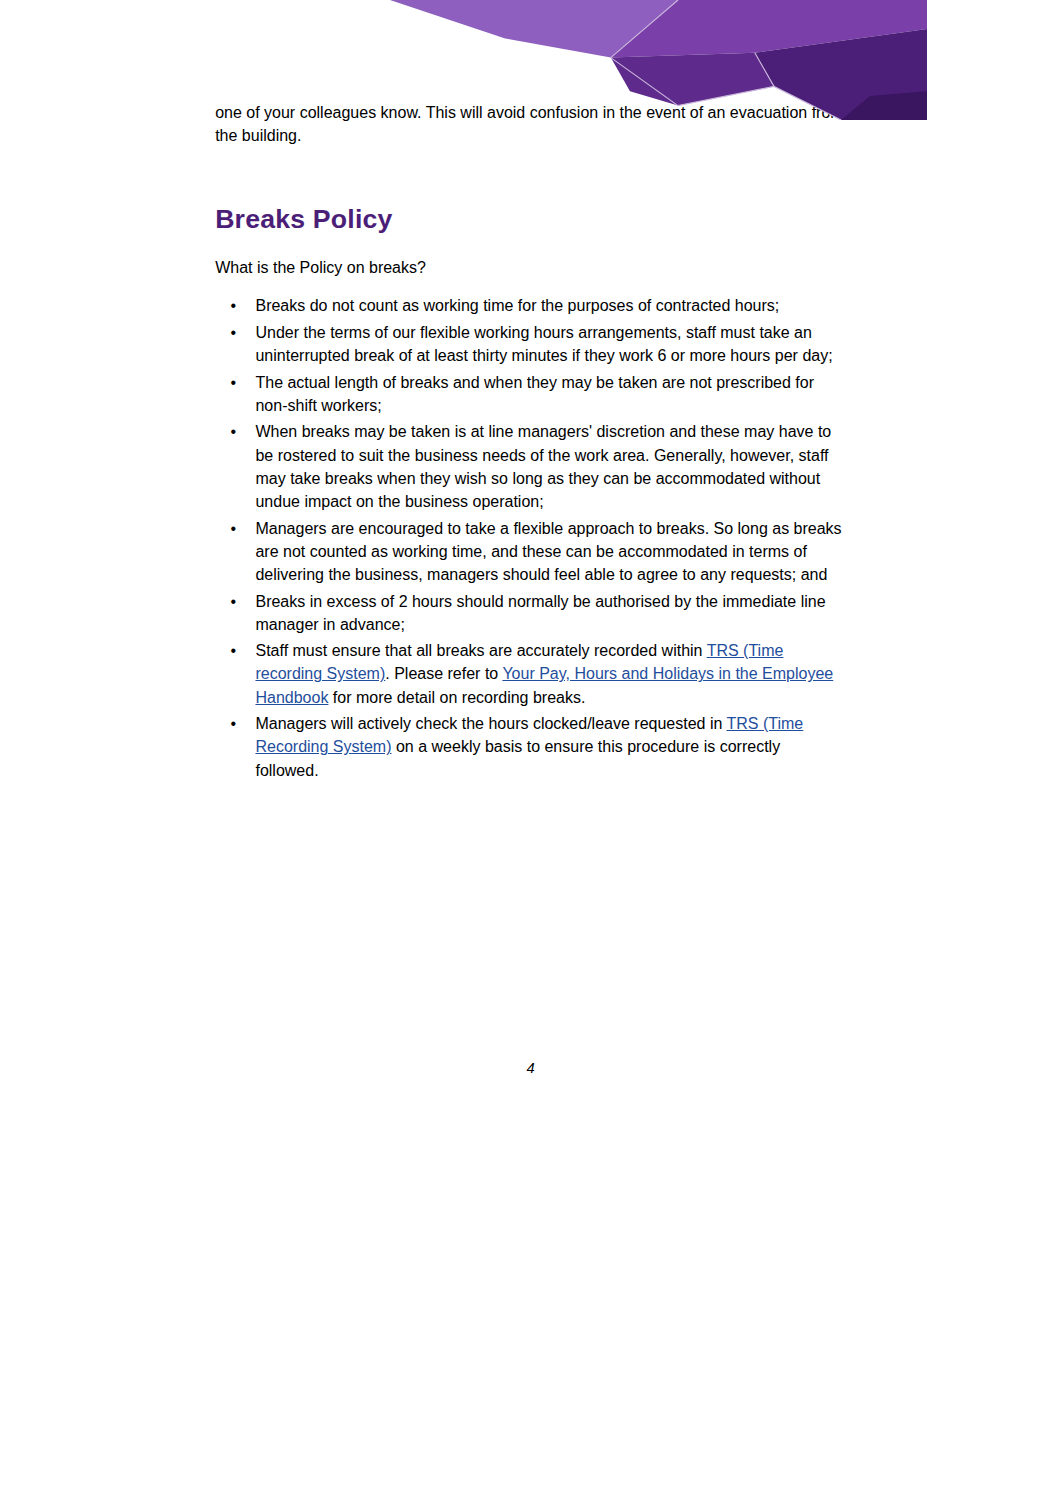one of your colleagues know. This will avoid confusion in the event of an evacuation from the building.
Breaks Policy
What is the Policy on breaks?
Breaks do not count as working time for the purposes of contracted hours;
Under the terms of our flexible working hours arrangements, staff must take an uninterrupted break of at least thirty minutes if they work 6 or more hours per day;
The actual length of breaks and when they may be taken are not prescribed for non-shift workers;
When breaks may be taken is at line managers' discretion and these may have to be rostered to suit the business needs of the work area. Generally, however, staff may take breaks when they wish so long as they can be accommodated without undue impact on the business operation;
Managers are encouraged to take a flexible approach to breaks. So long as breaks are not counted as working time, and these can be accommodated in terms of delivering the business, managers should feel able to agree to any requests; and
Breaks in excess of 2 hours should normally be authorised by the immediate line manager in advance;
Staff must ensure that all breaks are accurately recorded within TRS (Time recording System). Please refer to Your Pay, Hours and Holidays in the Employee Handbook for more detail on recording breaks.
Managers will actively check the hours clocked/leave requested in TRS (Time Recording System) on a weekly basis to ensure this procedure is correctly followed.
4